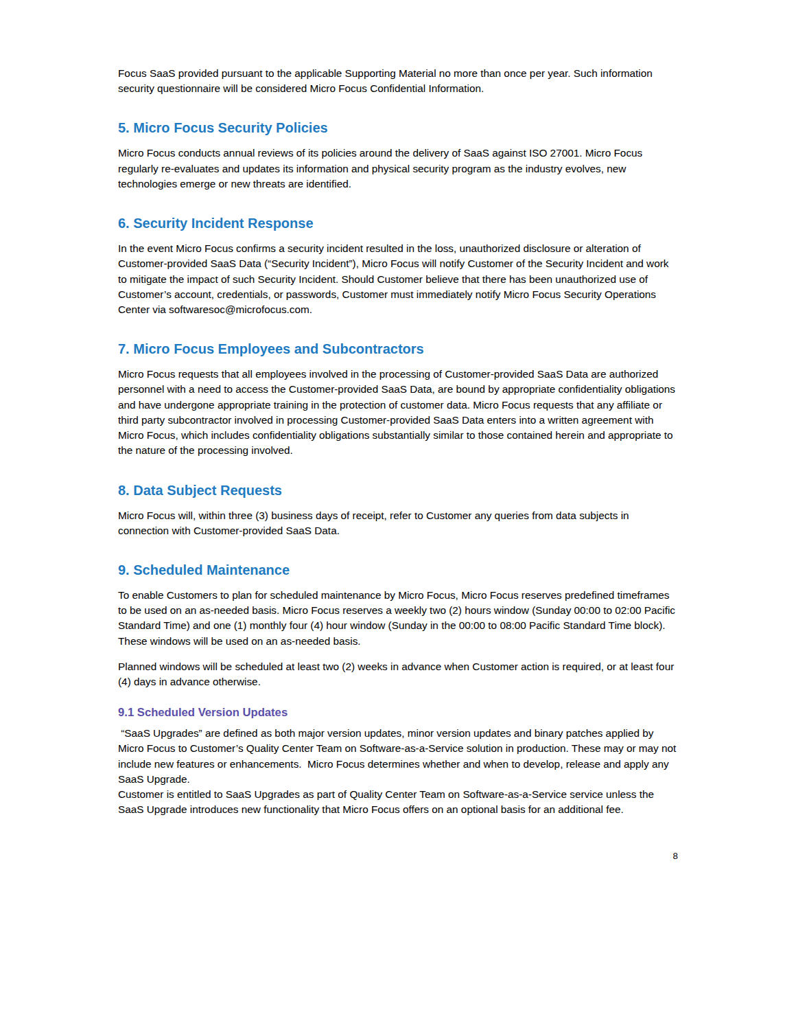Focus SaaS provided pursuant to the applicable Supporting Material no more than once per year. Such information security questionnaire will be considered Micro Focus Confidential Information.
5. Micro Focus Security Policies
Micro Focus conducts annual reviews of its policies around the delivery of SaaS against ISO 27001. Micro Focus regularly re-evaluates and updates its information and physical security program as the industry evolves, new technologies emerge or new threats are identified.
6. Security Incident Response
In the event Micro Focus confirms a security incident resulted in the loss, unauthorized disclosure or alteration of Customer-provided SaaS Data (“Security Incident”), Micro Focus will notify Customer of the Security Incident and work to mitigate the impact of such Security Incident. Should Customer believe that there has been unauthorized use of Customer’s account, credentials, or passwords, Customer must immediately notify Micro Focus Security Operations Center via softwaresoc@microfocus.com.
7. Micro Focus Employees and Subcontractors
Micro Focus requests that all employees involved in the processing of Customer-provided SaaS Data are authorized personnel with a need to access the Customer-provided SaaS Data, are bound by appropriate confidentiality obligations and have undergone appropriate training in the protection of customer data. Micro Focus requests that any affiliate or third party subcontractor involved in processing Customer-provided SaaS Data enters into a written agreement with Micro Focus, which includes confidentiality obligations substantially similar to those contained herein and appropriate to the nature of the processing involved.
8. Data Subject Requests
Micro Focus will, within three (3) business days of receipt, refer to Customer any queries from data subjects in connection with Customer-provided SaaS Data.
9. Scheduled Maintenance
To enable Customers to plan for scheduled maintenance by Micro Focus, Micro Focus reserves predefined timeframes to be used on an as-needed basis. Micro Focus reserves a weekly two (2) hours window (Sunday 00:00 to 02:00 Pacific Standard Time) and one (1) monthly four (4) hour window (Sunday in the 00:00 to 08:00 Pacific Standard Time block). These windows will be used on an as-needed basis.
Planned windows will be scheduled at least two (2) weeks in advance when Customer action is required, or at least four (4) days in advance otherwise.
9.1 Scheduled Version Updates
“SaaS Upgrades” are defined as both major version updates, minor version updates and binary patches applied by Micro Focus to Customer’s Quality Center Team on Software-as-a-Service solution in production. These may or may not include new features or enhancements. Micro Focus determines whether and when to develop, release and apply any SaaS Upgrade.
Customer is entitled to SaaS Upgrades as part of Quality Center Team on Software-as-a-Service service unless the SaaS Upgrade introduces new functionality that Micro Focus offers on an optional basis for an additional fee.
8